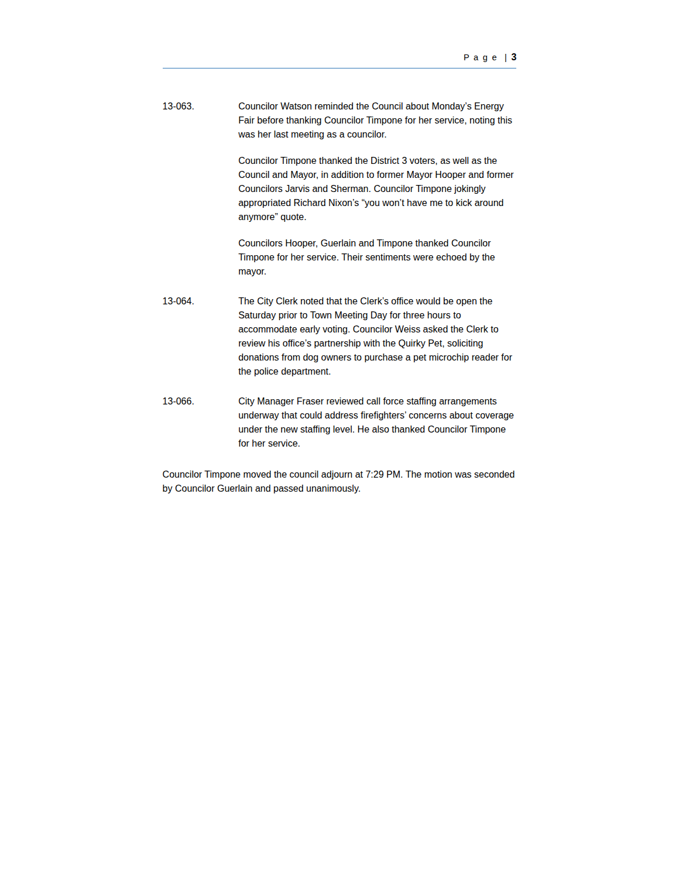P a g e | 3
13-063.
Councilor Watson reminded the Council about Monday’s Energy Fair before thanking Councilor Timpone for her service, noting this was her last meeting as a councilor.
Councilor Timpone thanked the District 3 voters, as well as the Council and Mayor, in addition to former Mayor Hooper and former Councilors Jarvis and Sherman. Councilor Timpone jokingly appropriated Richard Nixon’s “you won’t have me to kick around anymore” quote.
Councilors Hooper, Guerlain and Timpone thanked Councilor Timpone for her service. Their sentiments were echoed by the mayor.
13-064.
The City Clerk noted that the Clerk’s office would be open the Saturday prior to Town Meeting Day for three hours to accommodate early voting. Councilor Weiss asked the Clerk to review his office’s partnership with the Quirky Pet, soliciting donations from dog owners to purchase a pet microchip reader for the police department.
13-066.
City Manager Fraser reviewed call force staffing arrangements underway that could address firefighters’ concerns about coverage under the new staffing level. He also thanked Councilor Timpone for her service.
Councilor Timpone moved the council adjourn at 7:29 PM. The motion was seconded by Councilor Guerlain and passed unanimously.